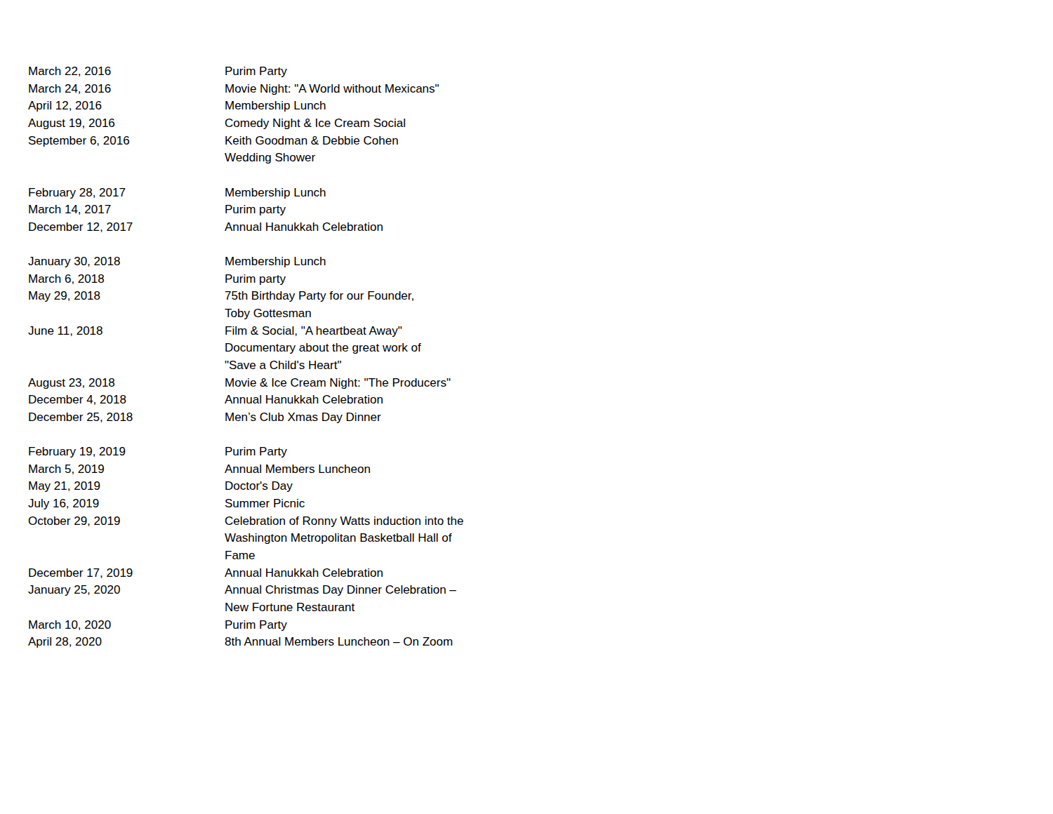| March 22, 2016 | Purim Party |
| March 24, 2016 | Movie Night: "A World without Mexicans" |
| April 12, 2016 | Membership Lunch |
| August 19, 2016 | Comedy Night & Ice Cream Social |
| September 6, 2016 | Keith Goodman & Debbie Cohen Wedding Shower |
| February 28, 2017 | Membership Lunch |
| March 14, 2017 | Purim party |
| December 12, 2017 | Annual Hanukkah Celebration |
| January 30, 2018 | Membership Lunch |
| March 6, 2018 | Purim party |
| May 29, 2018 | 75th Birthday Party for our Founder, Toby Gottesman |
| June 11, 2018 | Film & Social, "A heartbeat Away" Documentary about the great work of "Save a Child's Heart" |
| August 23, 2018 | Movie & Ice Cream Night: "The Producers" |
| December 4, 2018 | Annual Hanukkah Celebration |
| December 25, 2018 | Men’s Club Xmas Day Dinner |
| February 19, 2019 | Purim Party |
| March 5, 2019 | Annual Members Luncheon |
| May 21, 2019 | Doctor's Day |
| July 16, 2019 | Summer Picnic |
| October 29, 2019 | Celebration of Ronny Watts induction into the Washington Metropolitan Basketball Hall of Fame |
| December 17, 2019 | Annual Hanukkah Celebration |
| January 25, 2020 | Annual Christmas Day Dinner Celebration – New Fortune Restaurant |
| March 10, 2020 | Purim Party |
| April 28, 2020 | 8th Annual Members Luncheon – On Zoom |